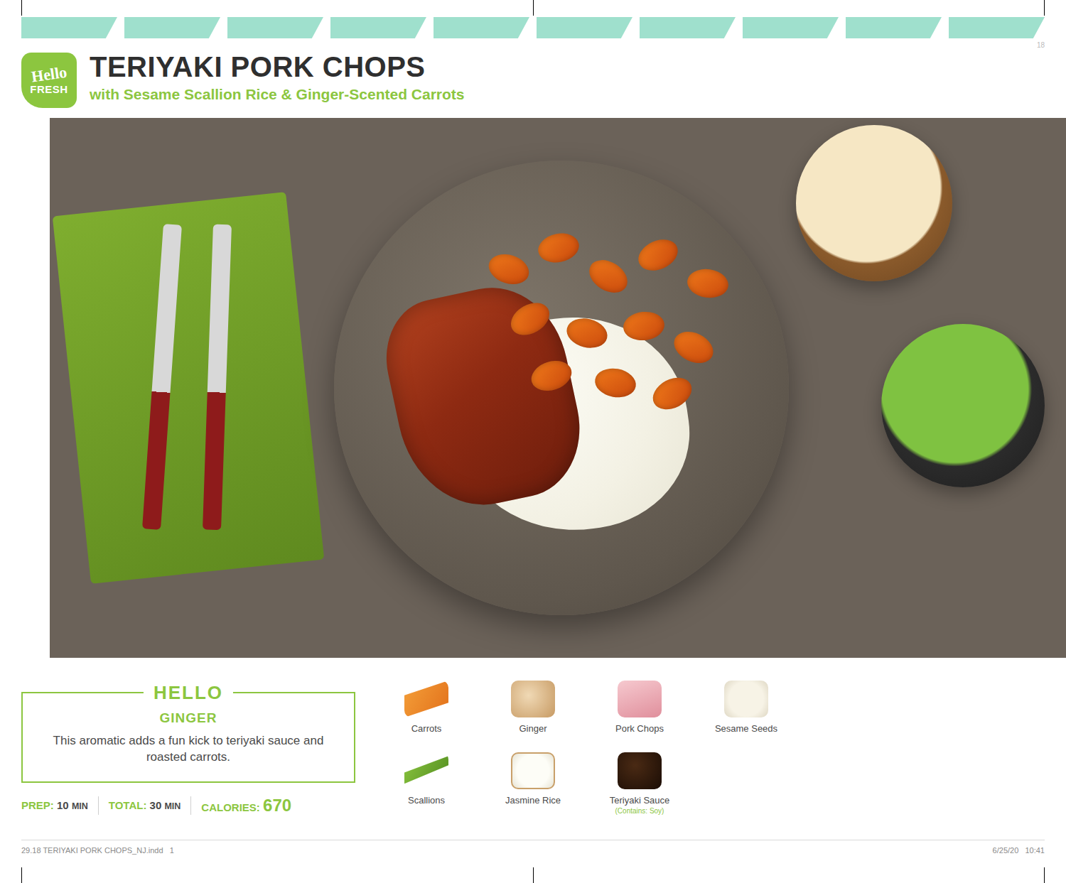Hello FRESH
Teriyaki Pork Chops
with Sesame Scallion Rice & Ginger-Scented Carrots
18
HELLO
GINGER
This aromatic adds a fun kick to teriyaki sauce and roasted carrots.
PREP: 10 MIN TOTAL: 30 MIN CALORIES: 670
Carrots
Ginger
Pork Chops
Sesame Seeds
Scallions
Jasmine Rice
Teriyaki Sauce (Contains: Soy)
29.18 TERIYAKI PORK CHOPS_NJ.indd 1 6/25/20 10:41